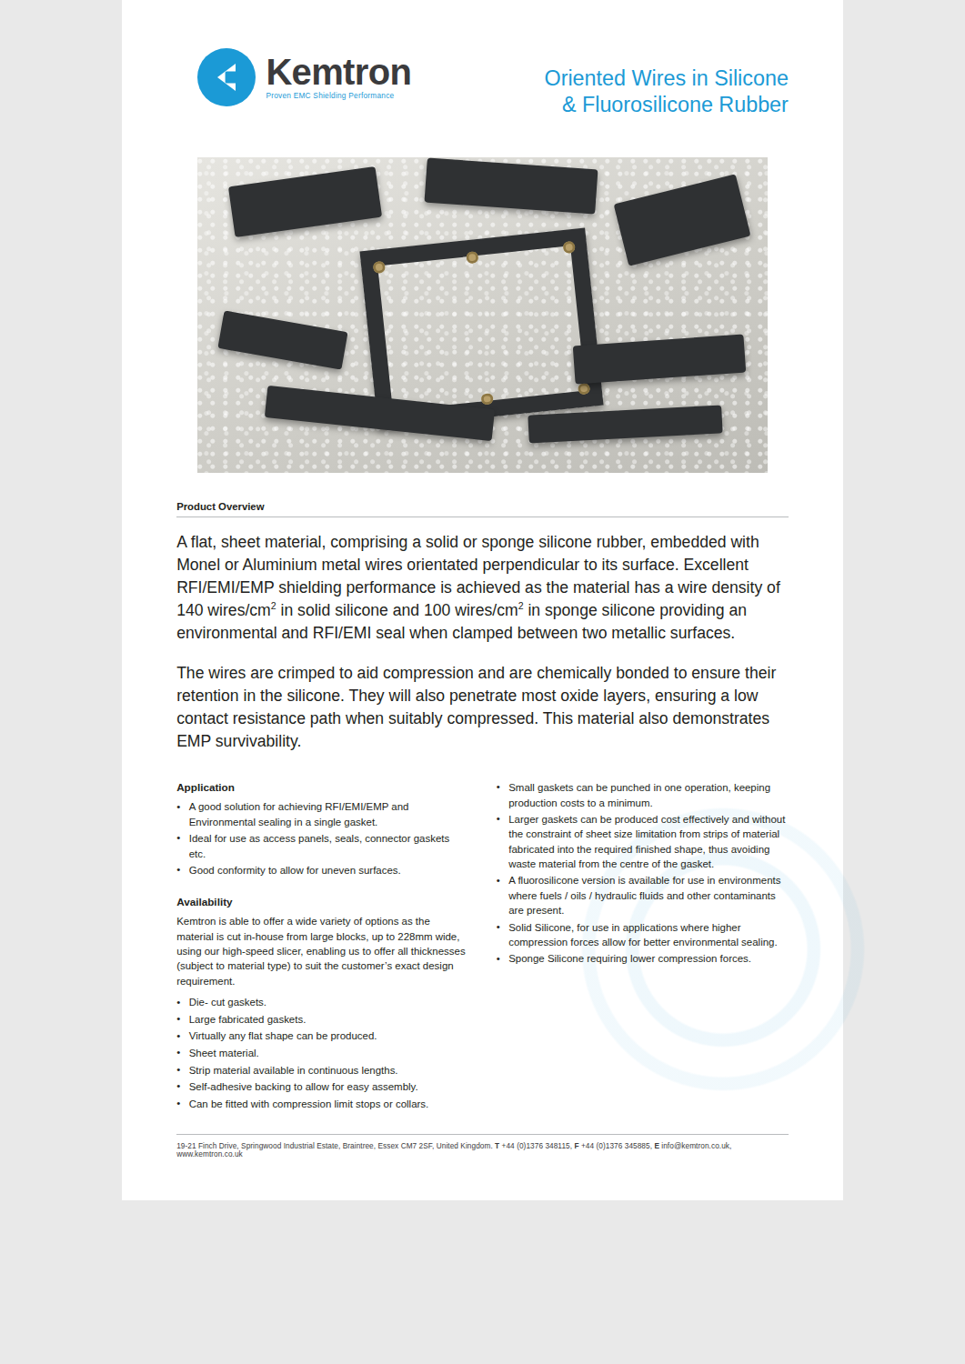Kemtron
Proven EMC Shielding Performance
Oriented Wires in Silicone
& Fluorosilicone Rubber
Product Overview
A flat, sheet material, comprising a solid or sponge silicone rubber, embedded with Monel or Aluminium metal wires orientated perpendicular to its surface. Excellent RFI/EMI/EMP shielding performance is achieved as the material has a wire density of 140 wires/cm2 in solid silicone and 100 wires/cm2 in sponge silicone providing an environmental and RFI/EMI seal when clamped between two metallic surfaces.
The wires are crimped to aid compression and are chemically bonded to ensure their retention in the silicone. They will also penetrate most oxide layers, ensuring a low contact resistance path when suitably compressed. This material also demonstrates EMP survivability.
Application
A good solution for achieving RFI/EMI/EMP and Environmental sealing in a single gasket.
Ideal for use as access panels, seals, connector gaskets etc.
Good conformity to allow for uneven surfaces.
Availability
Kemtron is able to offer a wide variety of options as the material is cut in-house from large blocks, up to 228mm wide, using our high-speed slicer, enabling us to offer all thicknesses (subject to material type) to suit the customer’s exact design requirement.
Die- cut gaskets.
Large fabricated gaskets.
Virtually any flat shape can be produced.
Sheet material.
Strip material available in continuous lengths.
Self-adhesive backing to allow for easy assembly.
Can be fitted with compression limit stops or collars.
Small gaskets can be punched in one operation, keeping production costs to a minimum.
Larger gaskets can be produced cost effectively and without the constraint of sheet size limitation from strips of material fabricated into the required finished shape, thus avoiding waste material from the centre of the gasket.
A fluorosilicone version is available for use in environments where fuels / oils / hydraulic fluids and other contaminants are present.
Solid Silicone, for use in applications where higher compression forces allow for better environmental sealing.
Sponge Silicone requiring lower compression forces.
19-21 Finch Drive, Springwood Industrial Estate, Braintree, Essex CM7 2SF, United Kingdom. T +44 (0)1376 348115, F +44 (0)1376 345885, E info@kemtron.co.uk, www.kemtron.co.uk